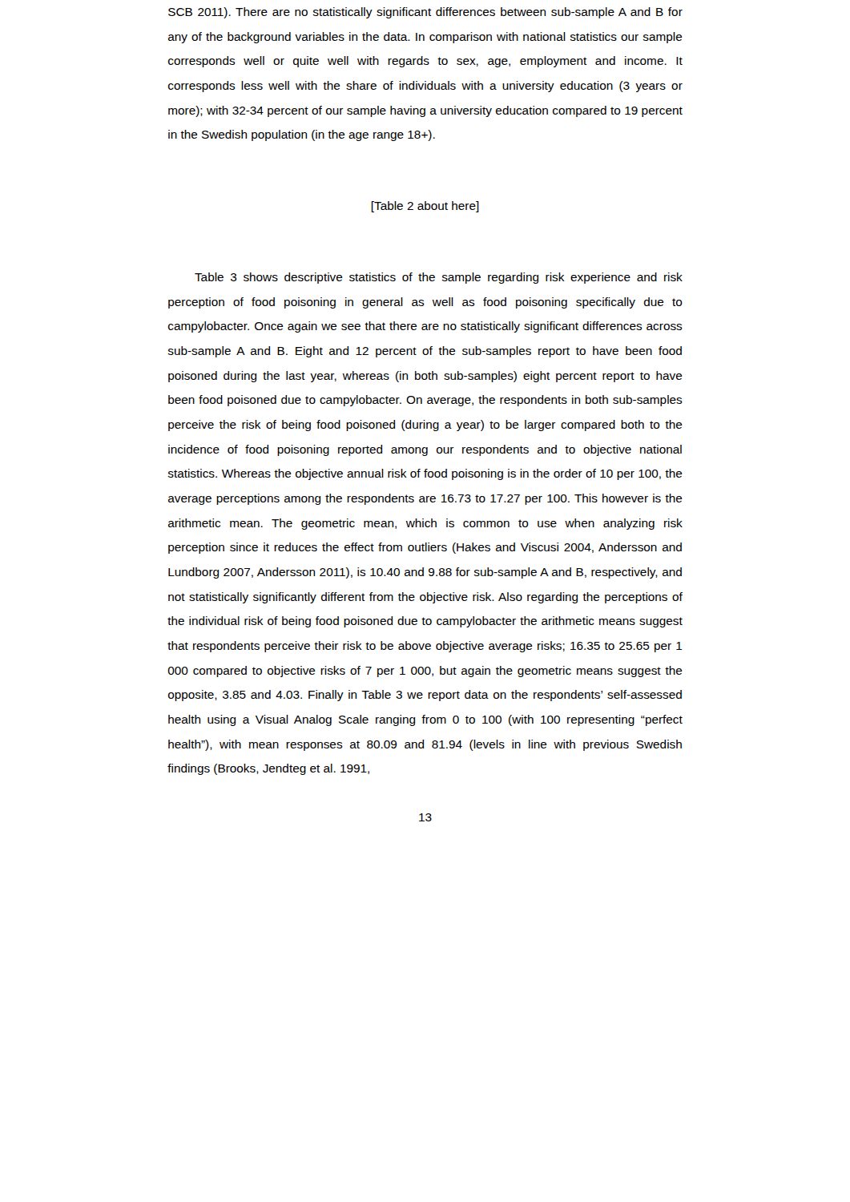SCB 2011). There are no statistically significant differences between sub-sample A and B for any of the background variables in the data. In comparison with national statistics our sample corresponds well or quite well with regards to sex, age, employment and income. It corresponds less well with the share of individuals with a university education (3 years or more); with 32-34 percent of our sample having a university education compared to 19 percent in the Swedish population (in the age range 18+).
[Table 2 about here]
Table 3 shows descriptive statistics of the sample regarding risk experience and risk perception of food poisoning in general as well as food poisoning specifically due to campylobacter. Once again we see that there are no statistically significant differences across sub-sample A and B. Eight and 12 percent of the sub-samples report to have been food poisoned during the last year, whereas (in both sub-samples) eight percent report to have been food poisoned due to campylobacter. On average, the respondents in both sub-samples perceive the risk of being food poisoned (during a year) to be larger compared both to the incidence of food poisoning reported among our respondents and to objective national statistics. Whereas the objective annual risk of food poisoning is in the order of 10 per 100, the average perceptions among the respondents are 16.73 to 17.27 per 100. This however is the arithmetic mean. The geometric mean, which is common to use when analyzing risk perception since it reduces the effect from outliers (Hakes and Viscusi 2004, Andersson and Lundborg 2007, Andersson 2011), is 10.40 and 9.88 for sub-sample A and B, respectively, and not statistically significantly different from the objective risk. Also regarding the perceptions of the individual risk of being food poisoned due to campylobacter the arithmetic means suggest that respondents perceive their risk to be above objective average risks; 16.35 to 25.65 per 1 000 compared to objective risks of 7 per 1 000, but again the geometric means suggest the opposite, 3.85 and 4.03. Finally in Table 3 we report data on the respondents’ self-assessed health using a Visual Analog Scale ranging from 0 to 100 (with 100 representing “perfect health”), with mean responses at 80.09 and 81.94 (levels in line with previous Swedish findings (Brooks, Jendteg et al. 1991,
13